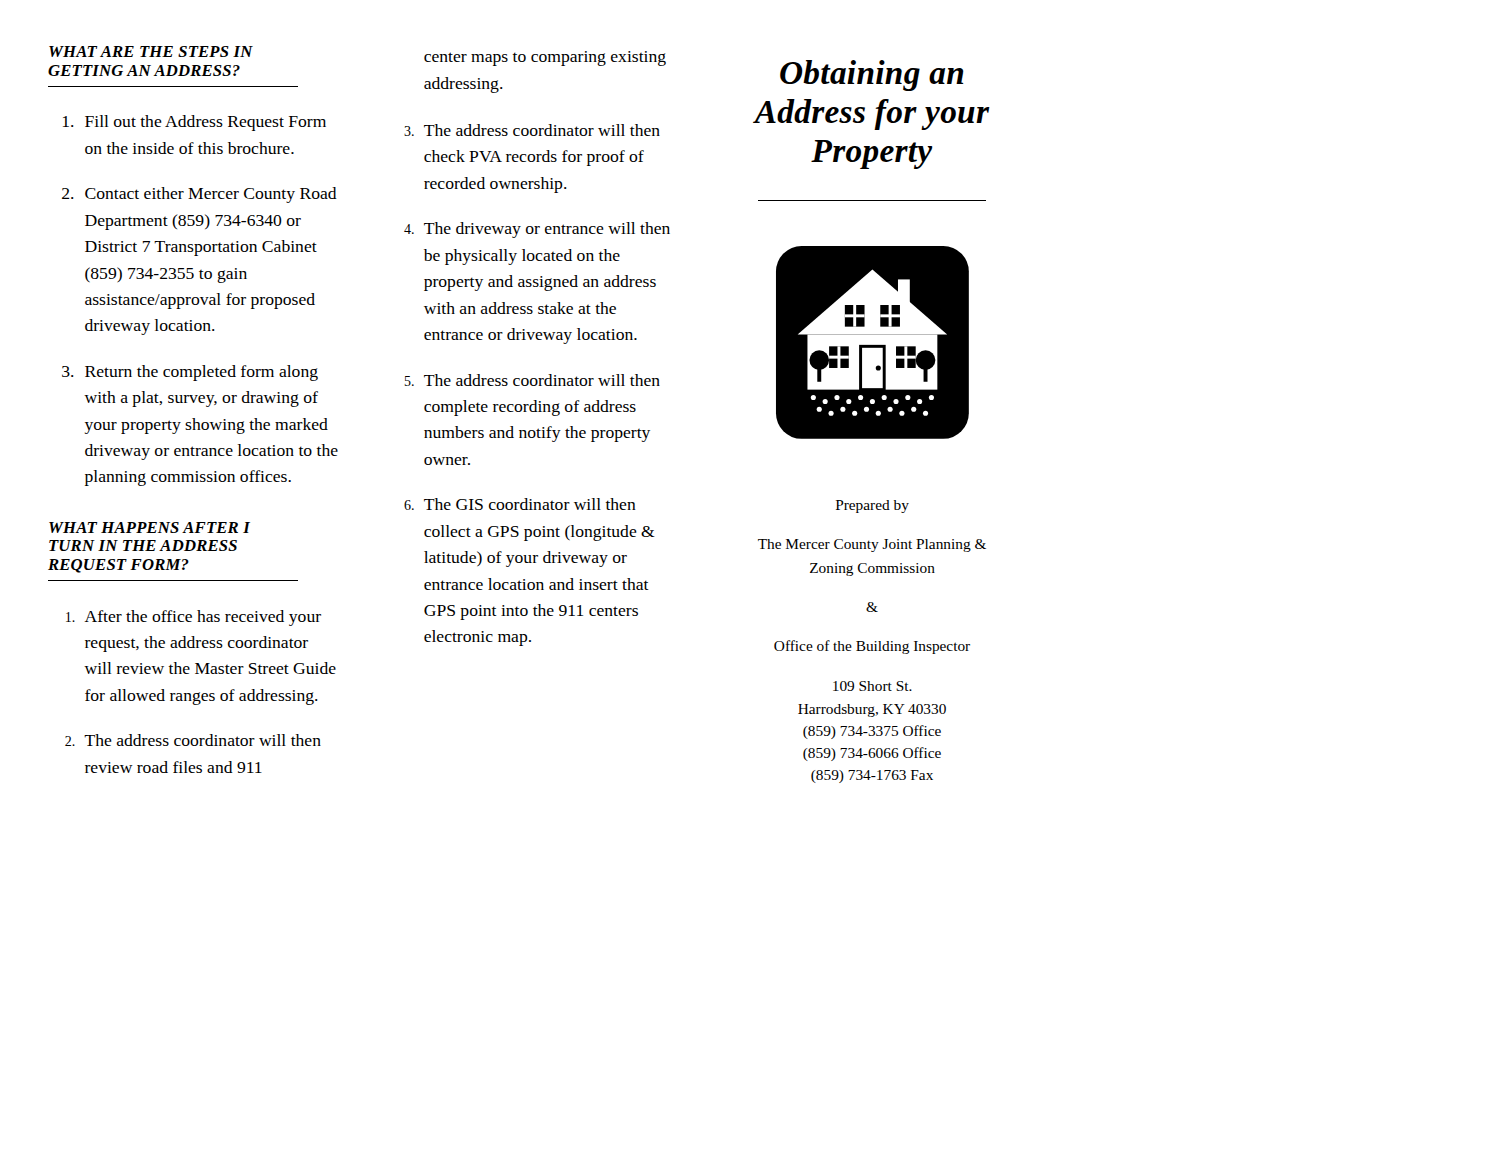WHAT ARE THE STEPS IN
GETTING AN ADDRESS?
Fill out the Address Request Form on the inside of this brochure.
Contact either Mercer County Road Department (859) 734-6340 or District 7 Transportation Cabinet (859) 734-2355 to gain assistance/approval for proposed driveway location.
Return the completed form along with a plat, survey, or drawing of your property showing the marked driveway or entrance location to the planning commission offices.
WHAT HAPPENS AFTER I
TURN IN THE ADDRESS
REQUEST FORM?
After the office has received your request, the address coordinator will review the Master Street Guide for allowed ranges of addressing.
The address coordinator will then review road files and 911
center maps to comparing existing addressing.
The address coordinator will then check PVA records for proof of recorded ownership.
The driveway or entrance will then be physically located on the property and assigned an address with an address stake at the entrance or driveway location.
The address coordinator will then complete recording of address numbers and notify the property owner.
The GIS coordinator will then collect a GPS point (longitude & latitude) of your driveway or entrance location and insert that GPS point into the 911 centers electronic map.
Obtaining an
Address for your
Property
Prepared by
The Mercer County Joint Planning &
Zoning Commission
&
Office of the Building Inspector
109 Short St.
Harrodsburg, KY 40330
(859) 734-3375 Office
(859) 734-6066 Office
(859) 734-1763 Fax